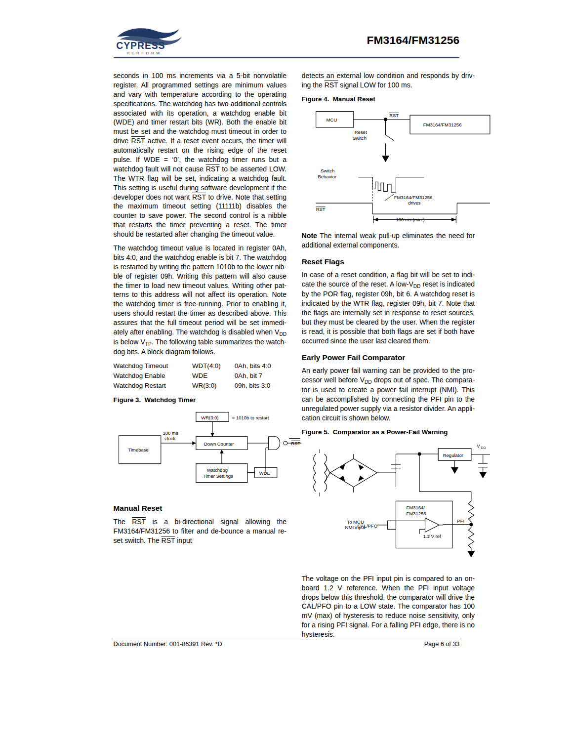CYPRESS PERFORM
FM3164/FM31256
seconds in 100 ms increments via a 5-bit nonvolatile register. All programmed settings are minimum values and vary with temperature according to the operating specifications. The watchdog has two additional controls associated with its operation, a watchdog enable bit (WDE) and timer restart bits (WR). Both the enable bit must be set and the watchdog must timeout in order to drive RST active. If a reset event occurs, the timer will automatically restart on the rising edge of the reset pulse. If WDE = ‘0’, the watchdog timer runs but a watchdog fault will not cause RST to be asserted LOW. The WTR flag will be set, indicating a watchdog fault. This setting is useful during software development if the developer does not want RST to drive. Note that setting the maximum timeout setting (11111b) disables the counter to save power. The second control is a nibble that restarts the timer preventing a reset. The timer should be restarted after changing the timeout value.
The watchdog timeout value is located in register 0Ah, bits 4:0, and the watchdog enable is bit 7. The watchdog is restarted by writing the pattern 1010b to the lower nibble of register 09h. Writing this pattern will also cause the timer to load new timeout values. Writing other patterns to this address will not affect its operation. Note the watchdog timer is free-running. Prior to enabling it, users should restart the timer as described above. This assures that the full timeout period will be set immediately after enabling. The watchdog is disabled when VDD is below VTP. The following table summarizes the watchdog bits. A block diagram follows.
| Watchdog Timeout | WDT(4:0) | 0Ah, bits 4:0 |
| Watchdog Enable | WDE | 0Ah, bit 7 |
| Watchdog Restart | WR(3:0) | 09h, bits 3:0 |
Figure 3. Watchdog Timer
Timebase 100 ms clock WR(3:0) = 1010b to restart Down Counter Watchdog Timer Settings WDE RST
Manual Reset
The RST is a bi-directional signal allowing the FM3164/FM31256 to filter and de-bounce a manual reset switch. The RST input
detects an external low condition and responds by driving the RST signal LOW for 100 ms.
Figure 4. Manual Reset
MCU FM3164/FM31256 RST Reset Switch Switch Behavior RST FM3164/FM31256 drives 100 ms (min.)
Note The internal weak pull-up eliminates the need for additional external components.
Reset Flags
In case of a reset condition, a flag bit will be set to indicate the source of the reset. A low-VDD reset is indicated by the POR flag, register 09h, bit 6. A watchdog reset is indicated by the WTR flag, register 09h, bit 7. Note that the flags are internally set in response to reset sources, but they must be cleared by the user. When the register is read, it is possible that both flags are set if both have occurred since the user last cleared them.
Early Power Fail Comparator
An early power fail warning can be provided to the processor well before VDD drops out of spec. The comparator is used to create a power fail interrupt (NMI). This can be accomplished by connecting the PFI pin to the unregulated power supply via a resistor divider. An application circuit is shown below.
Figure 5. Comparator as a Power-Fail Warning
Regulator V DD FM3164/ FM31256 PFI 1.2 V ref CAL/PFO To MCU NMI input
The voltage on the PFI input pin is compared to an onboard 1.2 V reference. When the PFI input voltage drops below this threshold, the comparator will drive the CAL/PFO pin to a LOW state. The comparator has 100 mV (max) of hysteresis to reduce noise sensitivity, only for a rising PFI signal. For a falling PFI edge, there is no hysteresis.
Document Number: 001-86391 Rev. *D
Page 6 of 33